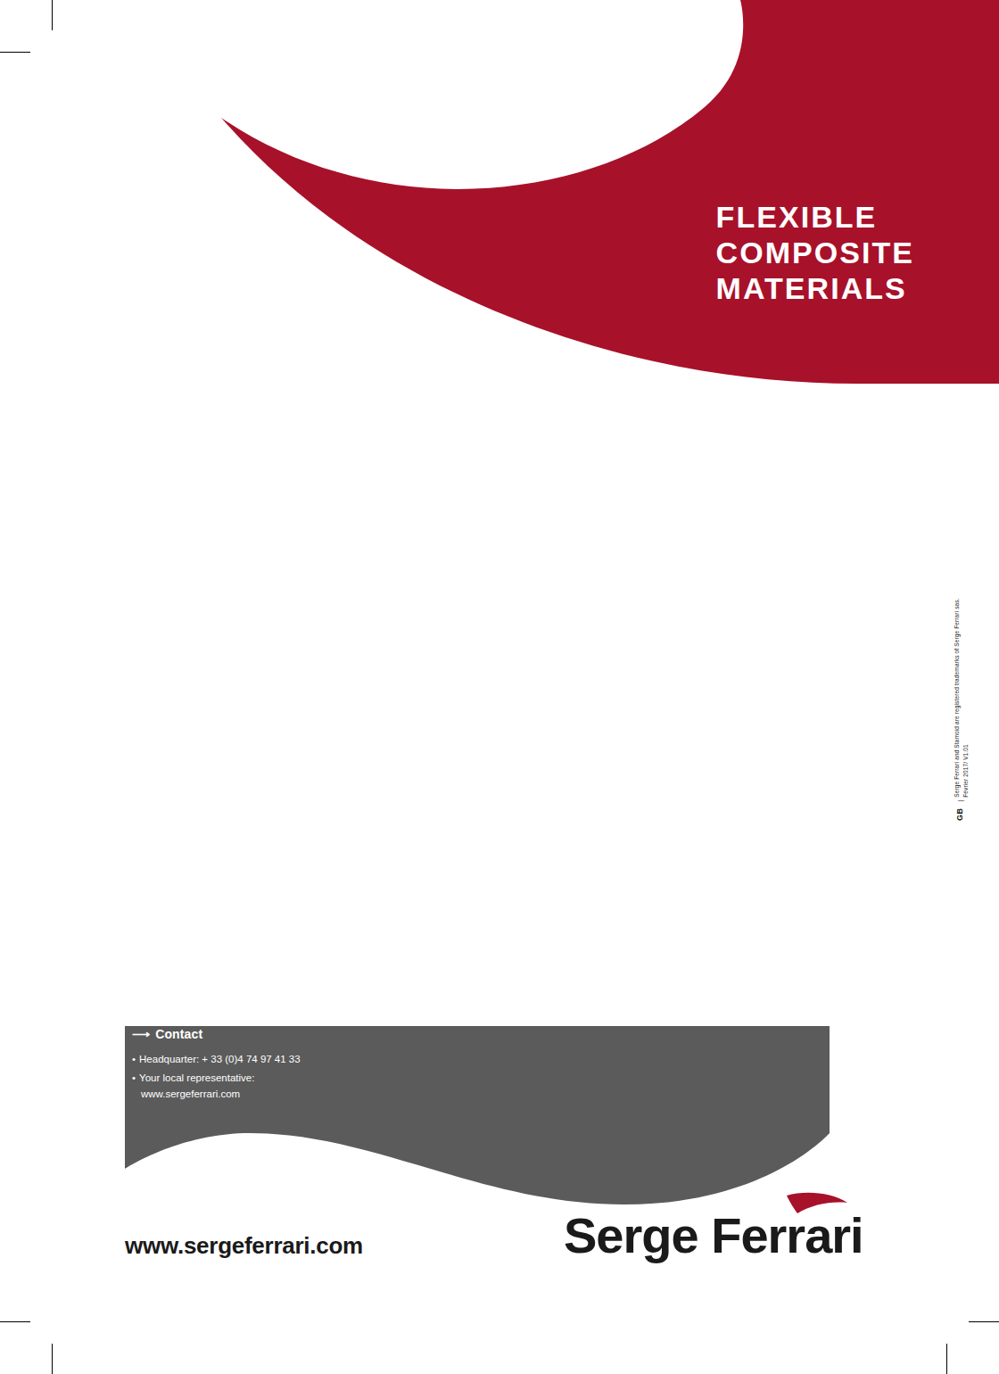Flexible
Composite
Materials
GB| Serge Ferrari and Stamoid are registered trademarks of Serge Ferrari sas. Février 2017/ V1.01
⟶Contact
•Headquarter: + 33 (0)4 74 97 41 33
•Your local representative: www.sergeferrari.com
www.sergeferrari.com
Serge Ferrari